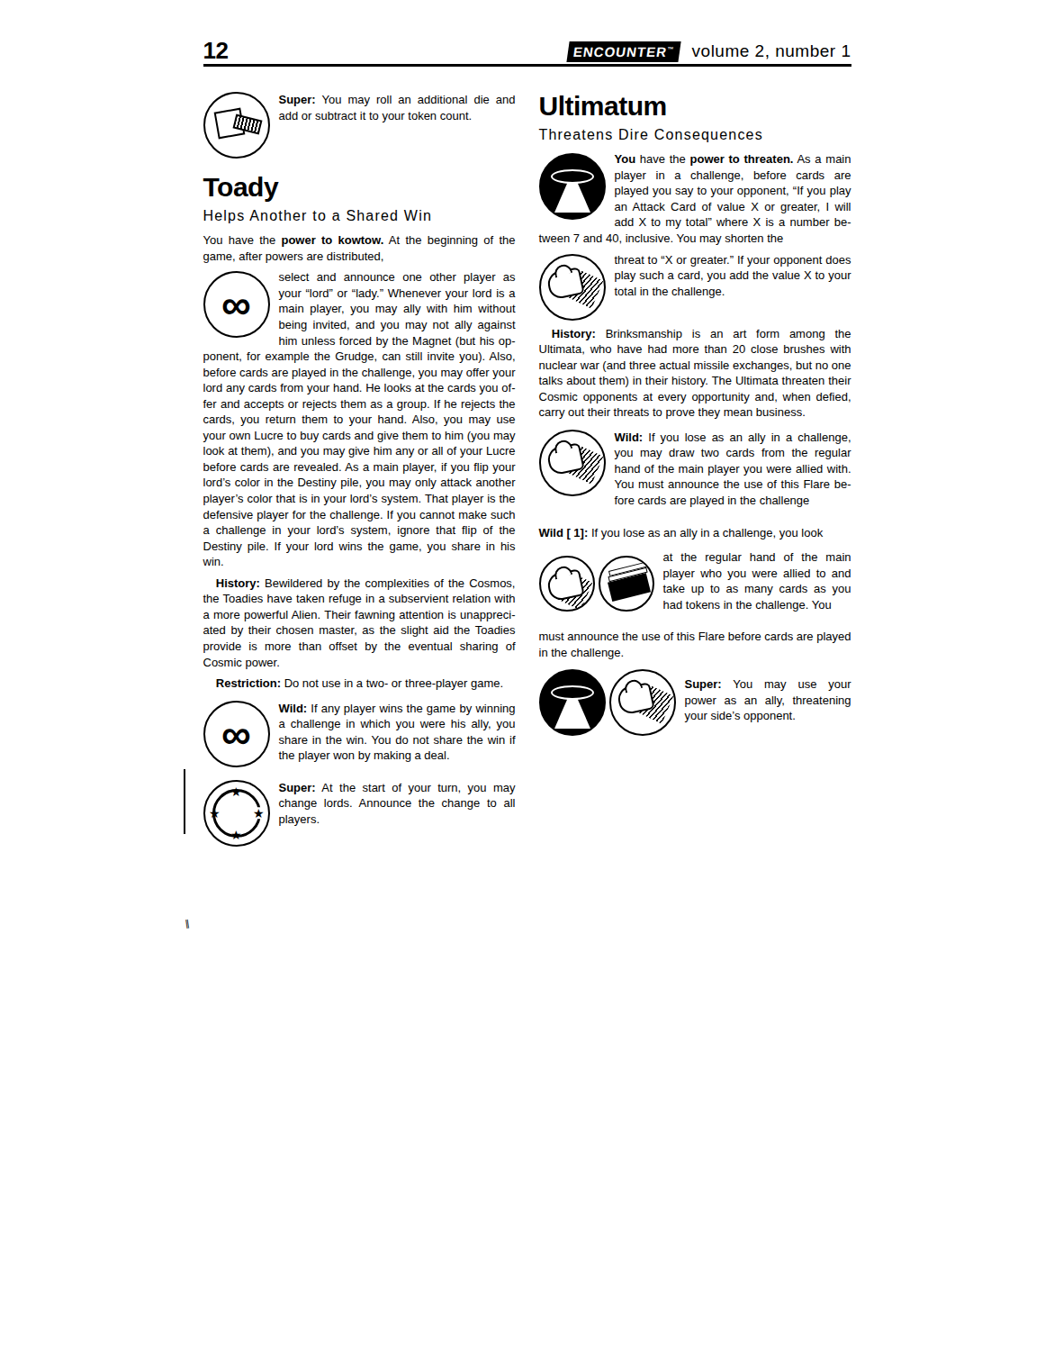12
ENCOUNTER™ volume 2, number 1
Super: You may roll an additional die and add or subtract it to your token count.
Toady
Helps Another to a Shared Win
You have the power to kowtow. At the beginning of the game, after powers are distributed,
∞
select and announce one other player as your “lord” or “lady.” Whenever your lord is a main player, you may ally with him without being invited, and you may not ally against him unless forced by the Magnet (but his opponent, for example the Grudge, can still invite you). Also, before cards are played in the challenge, you may offer your lord any cards from your hand. He looks at the cards you offer and accepts or rejects them as a group. If he rejects the cards, you return them to your hand. Also, you may use your own Lucre to buy cards and give them to him (you may look at them), and you may give him any or all of your Lucre before cards are revealed. As a main player, if you flip your lord’s color in the Destiny pile, you may only attack another player’s color that is in your lord’s system. That player is the defensive player for the challenge. If you cannot make such a challenge in your lord’s system, ignore that flip of the Destiny pile. If your lord wins the game, you share in his win.
History: Bewildered by the complexities of the Cosmos, the Toadies have taken refuge in a subservient relation with a more powerful Alien. Their fawning attention is unappreciated by their chosen master, as the slight aid the Toadies provide is more than offset by the eventual sharing of Cosmic power.
Restriction: Do not use in a two- or three-player game.
∞
Wild: If any player wins the game by winning a challenge in which you were his ally, you share in the win. You do not share the win if the player won by making a deal.
★ ★ ★ ★
Super: At the start of your turn, you may change lords. Announce the change to all players.
Ultimatum
Threatens Dire Consequences
You have the power to threaten. As a main player in a challenge, before cards are played you say to your opponent, “If you play an Attack Card of value X or greater, I will add X to my total” where X is a number between 7 and 40, inclusive. You may shorten the
threat to “X or greater.” If your opponent does play such a card, you add the value X to your total in the challenge.
History: Brinksmanship is an art form among the Ultimata, who have had more than 20 close brushes with nuclear war (and three actual missile exchanges, but no one talks about them) in their history. The Ultimata threaten their Cosmic opponents at every opportunity and, when defied, carry out their threats to prove they mean business.
Wild: If you lose as an ally in a challenge, you may draw two cards from the regular hand of the main player you were allied with. You must announce the use of this Flare before cards are played in the challenge
Wild [ 1]: If you lose as an ally in a challenge, you look
at the regular hand of the main player who you were allied to and take up to as many cards as you had tokens in the challenge. You
must announce the use of this Flare before cards are played in the challenge.
Super: You may use your power as an ally, threatening your side’s opponent.
∥